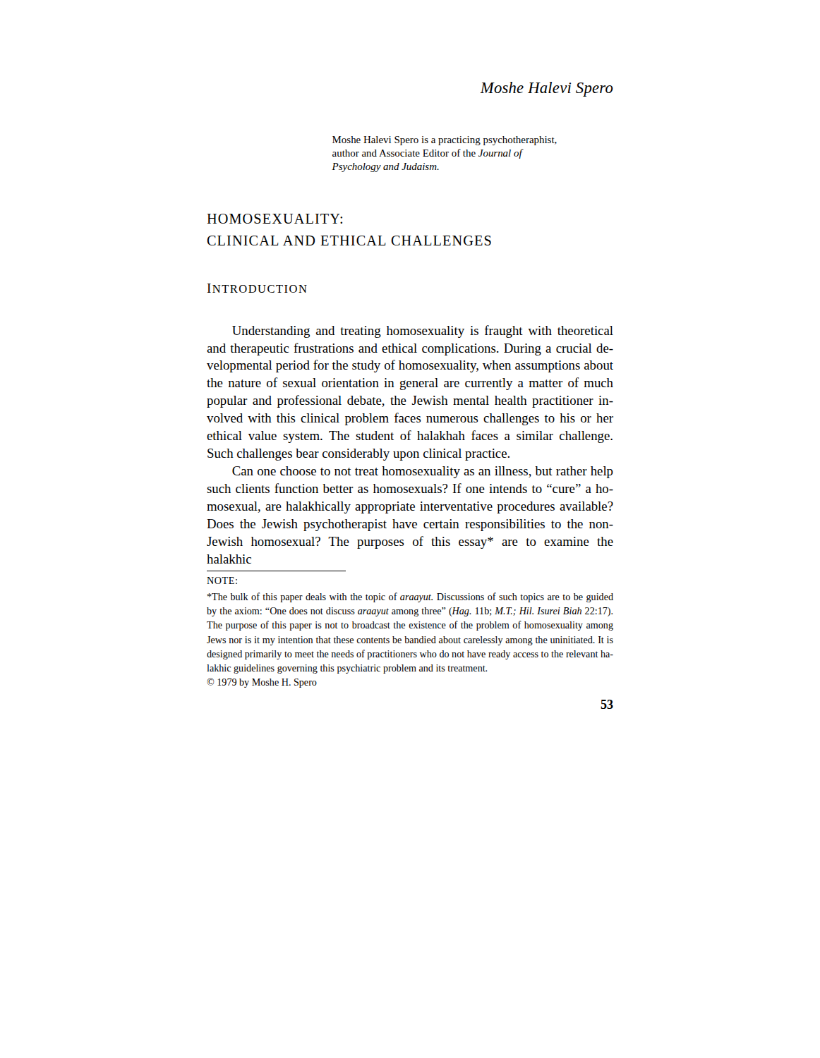Moshe Halevi Spero
Moshe Halevi Spero is a practicing psychotheraphist, author and Associate Editor of the Journal of Psychology and Judaism.
Homosexuality:Clinical and Ethical Challenges
Introduction
Understanding and treating homosexuality is fraught with theoretical and therapeutic frustrations and ethical complications. During a crucial developmental period for the study of homosexuality, when assumptions about the nature of sexual orientation in general are currently a matter of much popular and professional debate, the Jewish mental health practitioner involved with this clinical problem faces numerous challenges to his or her ethical value system. The student of halakhah faces a similar challenge. Such challenges bear considerably upon clinical practice.
Can one choose to not treat homosexuality as an illness, but rather help such clients function better as homosexuals? If one intends to “cure” a homosexual, are halakhically appropriate interventative procedures available? Does the Jewish psychotherapist have certain responsibilities to the non-Jewish homosexual? The purposes of this essay* are to examine the halakhic
NOTE:
*The bulk of this paper deals with the topic of araayut. Discussions of such topics are to be guided by the axiom: “One does not discuss araayut among three” (Hag. 11b; M.T.; Hil. Isurei Biah 22:17). The purpose of this paper is not to broadcast the existence of the problem of homosexuality among Jews nor is it my intention that these contents be bandied about carelessly among the uninitiated. It is designed primarily to meet the needs of practitioners who do not have ready access to the relevant halakhic guidelines governing this psychiatric problem and its treatment.
© 1979 by Moshe H. Spero
53